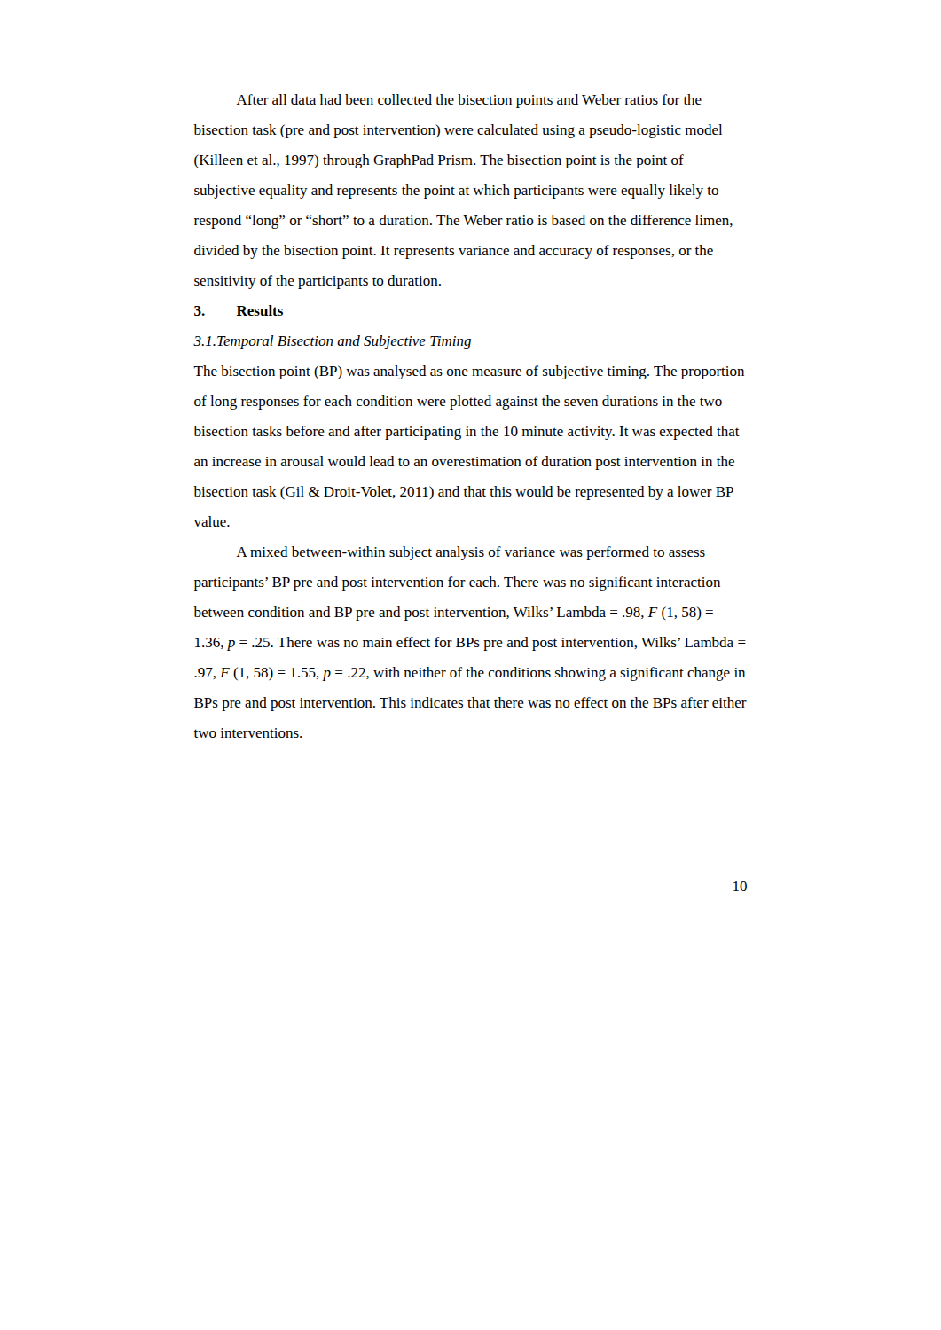After all data had been collected the bisection points and Weber ratios for the bisection task (pre and post intervention) were calculated using a pseudo-logistic model (Killeen et al., 1997) through GraphPad Prism. The bisection point is the point of subjective equality and represents the point at which participants were equally likely to respond “long” or “short” to a duration. The Weber ratio is based on the difference limen, divided by the bisection point. It represents variance and accuracy of responses, or the sensitivity of the participants to duration.
3. Results
3.1.Temporal Bisection and Subjective Timing
The bisection point (BP) was analysed as one measure of subjective timing. The proportion of long responses for each condition were plotted against the seven durations in the two bisection tasks before and after participating in the 10 minute activity. It was expected that an increase in arousal would lead to an overestimation of duration post intervention in the bisection task (Gil & Droit-Volet, 2011) and that this would be represented by a lower BP value.
A mixed between-within subject analysis of variance was performed to assess participants’ BP pre and post intervention for each. There was no significant interaction between condition and BP pre and post intervention, Wilks’ Lambda = .98, F (1, 58) = 1.36, p = .25. There was no main effect for BPs pre and post intervention, Wilks’ Lambda = .97, F (1, 58) = 1.55, p = .22, with neither of the conditions showing a significant change in BPs pre and post intervention. This indicates that there was no effect on the BPs after either two interventions.
10